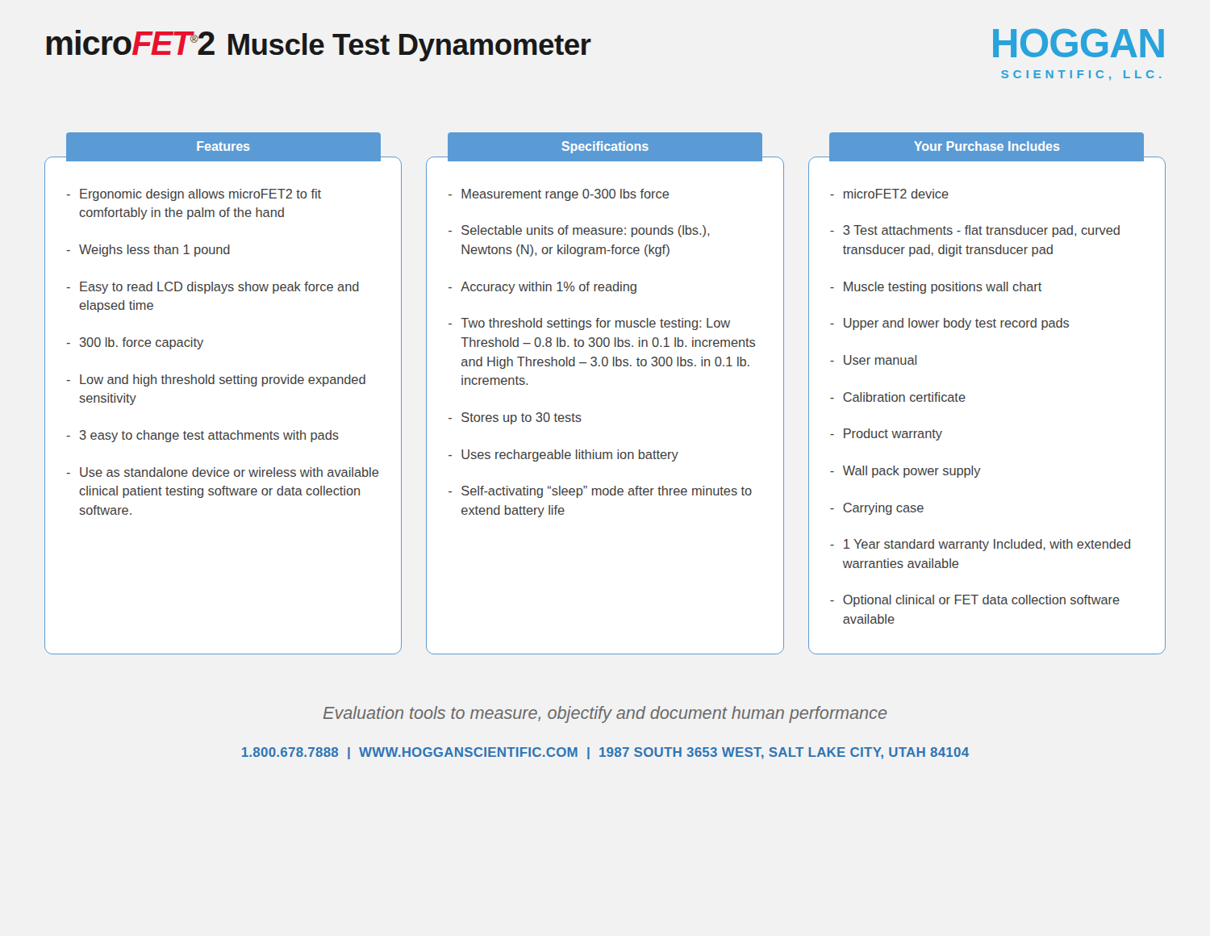microFET®2
Muscle Test Dynamometer
HOGGAN
SCIENTIFIC, LLC.
Features
Ergonomic design allows microFET2 to fit comfortably in the palm of the hand
Weighs less than 1 pound
Easy to read LCD displays show peak force and elapsed time
300 lb. force capacity
Low and high threshold setting provide expanded sensitivity
3 easy to change test attachments with pads
Use as standalone device or wireless with available clinical patient testing software or data collection software.
Specifications
Measurement range 0-300 lbs force
Selectable units of measure: pounds (lbs.), Newtons (N), or kilogram-force (kgf)
Accuracy within 1% of reading
Two threshold settings for muscle testing: Low Threshold – 0.8 lb. to 300 lbs. in 0.1 lb. increments and High Threshold – 3.0 lbs. to 300 lbs. in 0.1 lb. increments.
Stores up to 30 tests
Uses rechargeable lithium ion battery
Self-activating “sleep” mode after three minutes to extend battery life
Your Purchase Includes
microFET2 device
3 Test attachments - flat transducer pad, curved transducer pad, digit transducer pad
Muscle testing positions wall chart
Upper and lower body test record pads
User manual
Calibration certificate
Product warranty
Wall pack power supply
Carrying case
1 Year standard warranty Included, with extended warranties available
Optional clinical or FET data collection software available
Evaluation tools to measure, objectify and document human performance
1.800.678.7888 | WWW.HOGGANSCIENTIFIC.COM | 1987 SOUTH 3653 WEST, SALT LAKE CITY, UTAH 84104